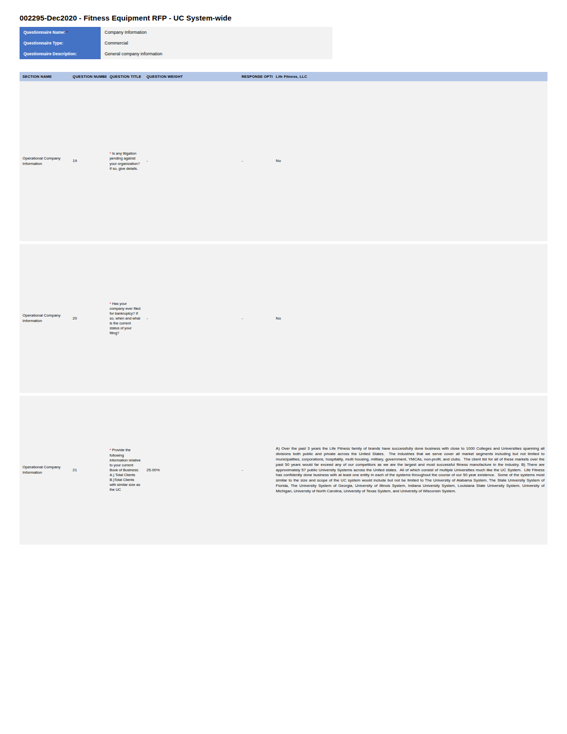002295-Dec2020 - Fitness Equipment RFP - UC System-wide
| Questionnaire Name: * | Company Information |
| Questionnaire Type: | Commercial |
| Questionnaire Description: | General company information |
| SECTION NAME | QUESTION NUMBER | QUESTION TITLE | QUESTION WEIGHT | RESPONSE OPTIONS | Life Fitness, LLC |
| --- | --- | --- | --- | --- | --- |
| Operational Company Information | 19 | * Is any litigation pending against your organization?If so, give details. | - | - | No |
| Operational Company Information | 20 | * Has your company ever filed for bankruptcy? If so, when and what is the current status of your filing? | - | - | No |
| Operational Company Information | 21 | * Provide the following information relative to your current Book of Business: A.) Total Clients B.)Total Clients with similar size as the UC | 25.00% | - | A) Over the past 3 years the Life Fitness family of brands have successfully done business with close to 1000 Colleges and Universities spanning all divisions both public and private across the United States. The industries that we serve cover all market segments including but not limited to municipalities, corporations, hospitality, multi housing, military, government, YMCAs, non-profit, and clubs. The client list for all of these markets over the past 50 years would far exceed any of our competitors as we are the largest and most successful fitness manufacture in the industry. B) There are approximately 57 public University Systems across the United states. All of which consist of multiple Universities much like the UC System. Life Fitness has confidently done business with at least one entity in each of the systems throughout the course of our 50 year existence. Some of the systems most similar to the size and scope of the UC system would include but not be limited to The University of Alabama System, The State University System of Florida, The University System of Georgia, University of Illinois System, Indiana University System, Louisiana State University System, University of Michigan, University of North Carolina, University of Texas System, and University of Wisconsin System. |